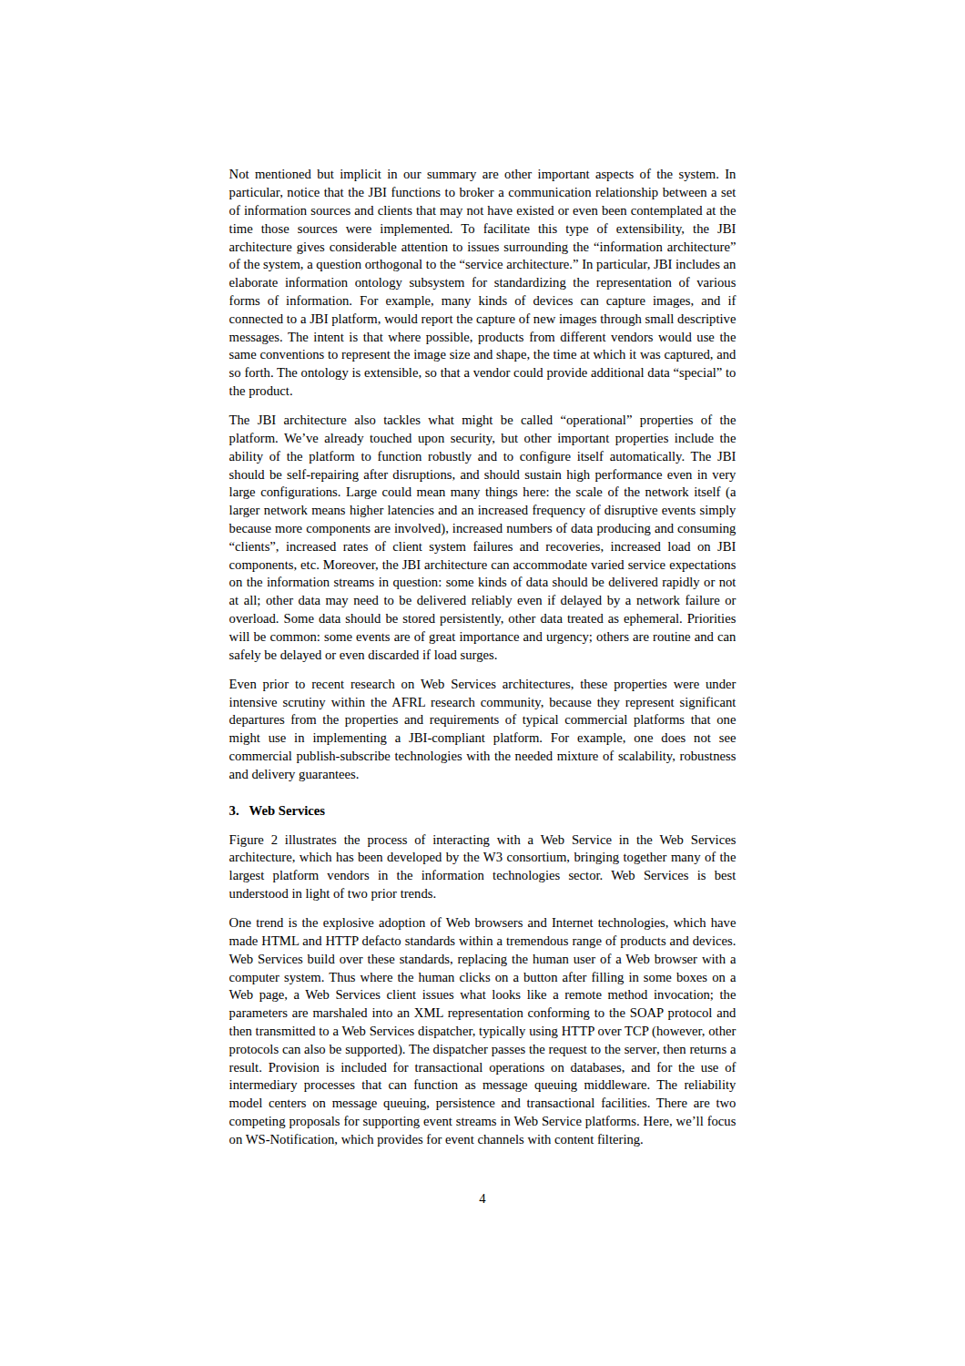Not mentioned but implicit in our summary are other important aspects of the system. In particular, notice that the JBI functions to broker a communication relationship between a set of information sources and clients that may not have existed or even been contemplated at the time those sources were implemented. To facilitate this type of extensibility, the JBI architecture gives considerable attention to issues surrounding the “information architecture” of the system, a question orthogonal to the “service architecture.” In particular, JBI includes an elaborate information ontology subsystem for standardizing the representation of various forms of information. For example, many kinds of devices can capture images, and if connected to a JBI platform, would report the capture of new images through small descriptive messages. The intent is that where possible, products from different vendors would use the same conventions to represent the image size and shape, the time at which it was captured, and so forth. The ontology is extensible, so that a vendor could provide additional data “special” to the product.
The JBI architecture also tackles what might be called “operational” properties of the platform. We’ve already touched upon security, but other important properties include the ability of the platform to function robustly and to configure itself automatically. The JBI should be self-repairing after disruptions, and should sustain high performance even in very large configurations. Large could mean many things here: the scale of the network itself (a larger network means higher latencies and an increased frequency of disruptive events simply because more components are involved), increased numbers of data producing and consuming “clients”, increased rates of client system failures and recoveries, increased load on JBI components, etc. Moreover, the JBI architecture can accommodate varied service expectations on the information streams in question: some kinds of data should be delivered rapidly or not at all; other data may need to be delivered reliably even if delayed by a network failure or overload. Some data should be stored persistently, other data treated as ephemeral. Priorities will be common: some events are of great importance and urgency; others are routine and can safely be delayed or even discarded if load surges.
Even prior to recent research on Web Services architectures, these properties were under intensive scrutiny within the AFRL research community, because they represent significant departures from the properties and requirements of typical commercial platforms that one might use in implementing a JBI-compliant platform. For example, one does not see commercial publish-subscribe technologies with the needed mixture of scalability, robustness and delivery guarantees.
3. Web Services
Figure 2 illustrates the process of interacting with a Web Service in the Web Services architecture, which has been developed by the W3 consortium, bringing together many of the largest platform vendors in the information technologies sector. Web Services is best understood in light of two prior trends.
One trend is the explosive adoption of Web browsers and Internet technologies, which have made HTML and HTTP defacto standards within a tremendous range of products and devices. Web Services build over these standards, replacing the human user of a Web browser with a computer system. Thus where the human clicks on a button after filling in some boxes on a Web page, a Web Services client issues what looks like a remote method invocation; the parameters are marshaled into an XML representation conforming to the SOAP protocol and then transmitted to a Web Services dispatcher, typically using HTTP over TCP (however, other protocols can also be supported). The dispatcher passes the request to the server, then returns a result. Provision is included for transactional operations on databases, and for the use of intermediary processes that can function as message queuing middleware. The reliability model centers on message queuing, persistence and transactional facilities. There are two competing proposals for supporting event streams in Web Service platforms. Here, we’ll focus on WS-Notification, which provides for event channels with content filtering.
4